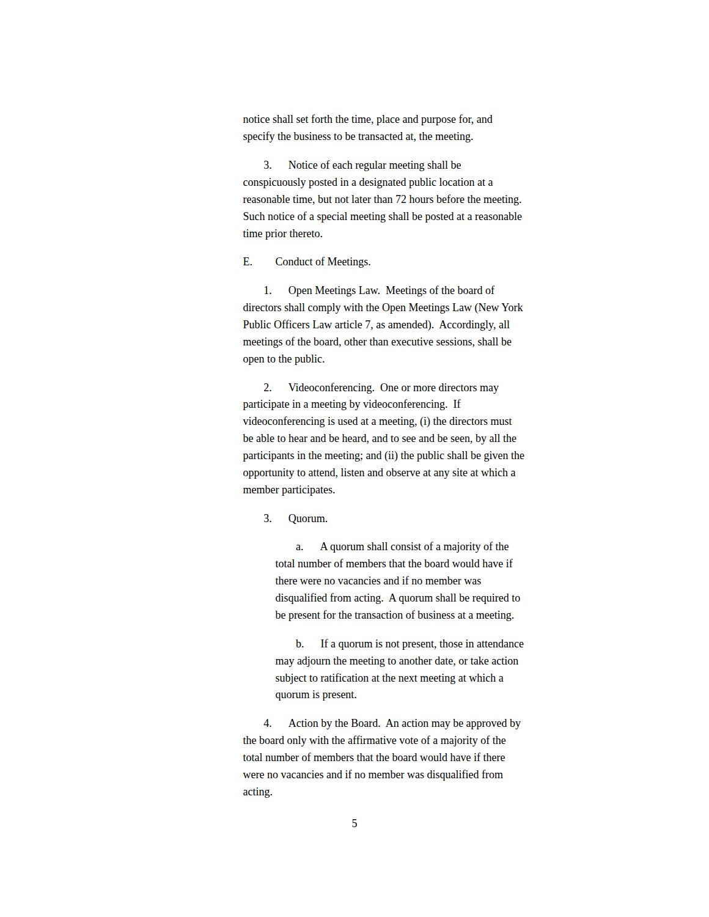notice shall set forth the time, place and purpose for, and specify the business to be transacted at, the meeting.
3. Notice of each regular meeting shall be conspicuously posted in a designated public location at a reasonable time, but not later than 72 hours before the meeting. Such notice of a special meeting shall be posted at a reasonable time prior thereto.
E. Conduct of Meetings.
1. Open Meetings Law. Meetings of the board of directors shall comply with the Open Meetings Law (New York Public Officers Law article 7, as amended). Accordingly, all meetings of the board, other than executive sessions, shall be open to the public.
2. Videoconferencing. One or more directors may participate in a meeting by videoconferencing. If videoconferencing is used at a meeting, (i) the directors must be able to hear and be heard, and to see and be seen, by all the participants in the meeting; and (ii) the public shall be given the opportunity to attend, listen and observe at any site at which a member participates.
3. Quorum.
a. A quorum shall consist of a majority of the total number of members that the board would have if there were no vacancies and if no member was disqualified from acting. A quorum shall be required to be present for the transaction of business at a meeting.
b. If a quorum is not present, those in attendance may adjourn the meeting to another date, or take action subject to ratification at the next meeting at which a quorum is present.
4. Action by the Board. An action may be approved by the board only with the affirmative vote of a majority of the total number of members that the board would have if there were no vacancies and if no member was disqualified from acting.
5